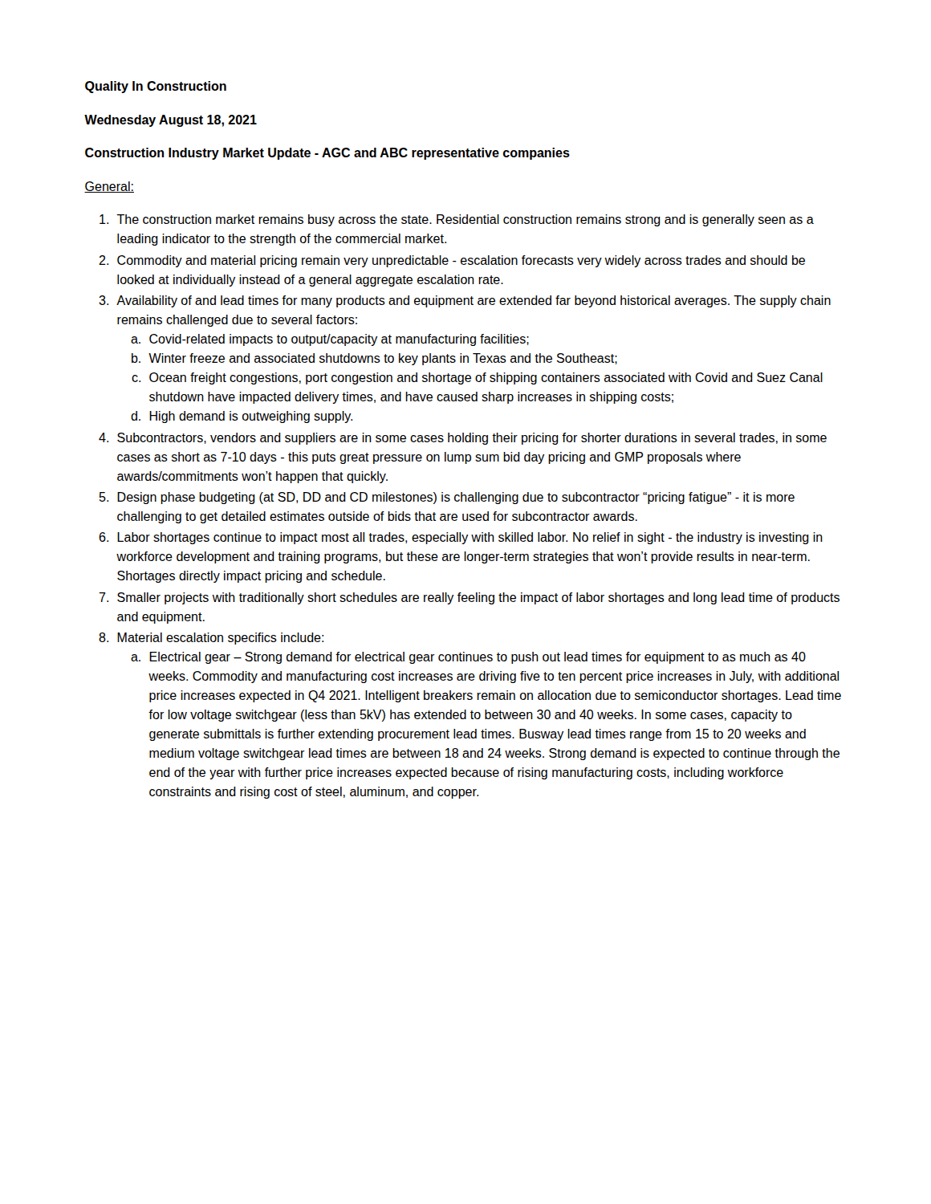Quality In Construction
Wednesday August 18, 2021
Construction Industry Market Update - AGC and ABC representative companies
General:
The construction market remains busy across the state. Residential construction remains strong and is generally seen as a leading indicator to the strength of the commercial market.
Commodity and material pricing remain very unpredictable - escalation forecasts very widely across trades and should be looked at individually instead of a general aggregate escalation rate.
Availability of and lead times for many products and equipment are extended far beyond historical averages. The supply chain remains challenged due to several factors:
Covid-related impacts to output/capacity at manufacturing facilities;
Winter freeze and associated shutdowns to key plants in Texas and the Southeast;
Ocean freight congestions, port congestion and shortage of shipping containers associated with Covid and Suez Canal shutdown have impacted delivery times, and have caused sharp increases in shipping costs;
High demand is outweighing supply.
Subcontractors, vendors and suppliers are in some cases holding their pricing for shorter durations in several trades, in some cases as short as 7-10 days - this puts great pressure on lump sum bid day pricing and GMP proposals where awards/commitments won’t happen that quickly.
Design phase budgeting (at SD, DD and CD milestones) is challenging due to subcontractor “pricing fatigue” - it is more challenging to get detailed estimates outside of bids that are used for subcontractor awards.
Labor shortages continue to impact most all trades, especially with skilled labor. No relief in sight - the industry is investing in workforce development and training programs, but these are longer-term strategies that won’t provide results in near-term. Shortages directly impact pricing and schedule.
Smaller projects with traditionally short schedules are really feeling the impact of labor shortages and long lead time of products and equipment.
Material escalation specifics include:
Electrical gear – Strong demand for electrical gear continues to push out lead times for equipment to as much as 40 weeks. Commodity and manufacturing cost increases are driving five to ten percent price increases in July, with additional price increases expected in Q4 2021. Intelligent breakers remain on allocation due to semiconductor shortages. Lead time for low voltage switchgear (less than 5kV) has extended to between 30 and 40 weeks. In some cases, capacity to generate submittals is further extending procurement lead times. Busway lead times range from 15 to 20 weeks and medium voltage switchgear lead times are between 18 and 24 weeks. Strong demand is expected to continue through the end of the year with further price increases expected because of rising manufacturing costs, including workforce constraints and rising cost of steel, aluminum, and copper.